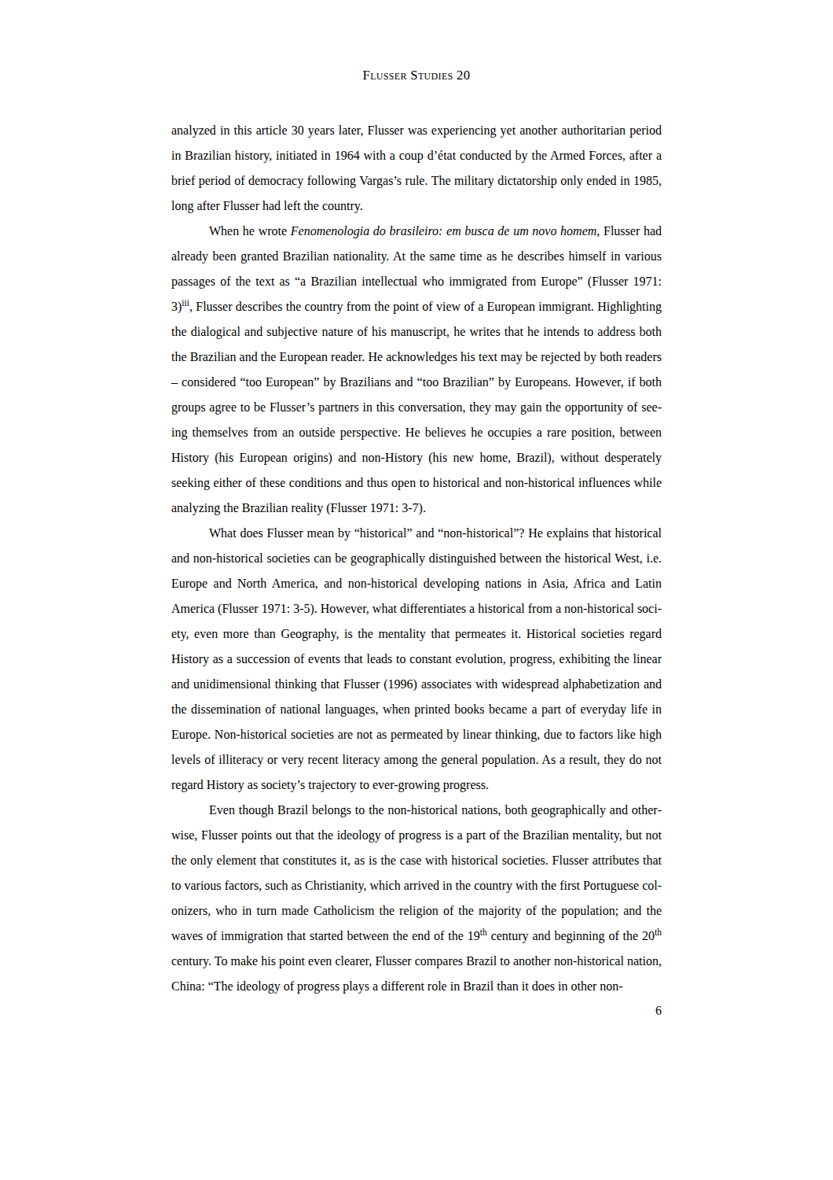Flusser Studies 20
analyzed in this article 30 years later, Flusser was experiencing yet another authoritarian period in Brazilian history, initiated in 1964 with a coup d’état conducted by the Armed Forces, after a brief period of democracy following Vargas’s rule. The military dictatorship only ended in 1985, long after Flusser had left the country.
When he wrote Fenomenologia do brasileiro: em busca de um novo homem, Flusser had already been granted Brazilian nationality. At the same time as he describes himself in various passages of the text as “a Brazilian intellectual who immigrated from Europe” (Flusser 1971: 3)iii, Flusser describes the country from the point of view of a European immigrant. Highlighting the dialogical and subjective nature of his manuscript, he writes that he intends to address both the Brazilian and the European reader. He acknowledges his text may be rejected by both readers – considered “too European” by Brazilians and “too Brazilian” by Europeans. However, if both groups agree to be Flusser’s partners in this conversation, they may gain the opportunity of seeing themselves from an outside perspective. He believes he occupies a rare position, between History (his European origins) and non-History (his new home, Brazil), without desperately seeking either of these conditions and thus open to historical and non-historical influences while analyzing the Brazilian reality (Flusser 1971: 3-7).
What does Flusser mean by “historical” and “non-historical”? He explains that historical and non-historical societies can be geographically distinguished between the historical West, i.e. Europe and North America, and non-historical developing nations in Asia, Africa and Latin America (Flusser 1971: 3-5). However, what differentiates a historical from a non-historical society, even more than Geography, is the mentality that permeates it. Historical societies regard History as a succession of events that leads to constant evolution, progress, exhibiting the linear and unidimensional thinking that Flusser (1996) associates with widespread alphabetization and the dissemination of national languages, when printed books became a part of everyday life in Europe. Non-historical societies are not as permeated by linear thinking, due to factors like high levels of illiteracy or very recent literacy among the general population. As a result, they do not regard History as society’s trajectory to ever-growing progress.
Even though Brazil belongs to the non-historical nations, both geographically and otherwise, Flusser points out that the ideology of progress is a part of the Brazilian mentality, but not the only element that constitutes it, as is the case with historical societies. Flusser attributes that to various factors, such as Christianity, which arrived in the country with the first Portuguese colonizers, who in turn made Catholicism the religion of the majority of the population; and the waves of immigration that started between the end of the 19th century and beginning of the 20th century. To make his point even clearer, Flusser compares Brazil to another non-historical nation, China: “The ideology of progress plays a different role in Brazil than it does in other non-
6